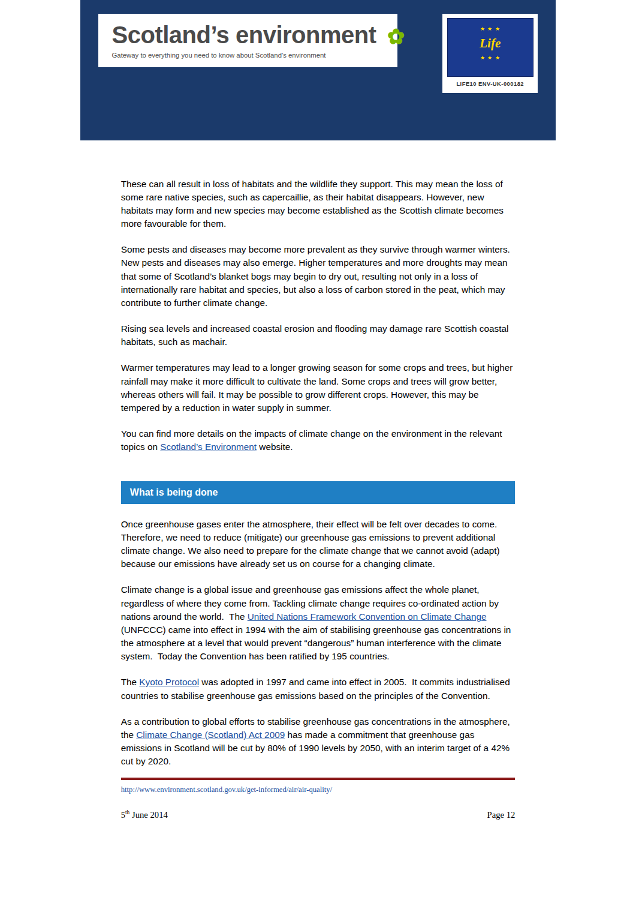Scotland’s environment ✿
Gateway to everything you need to know about Scotland’s environment
★ ★ ★
Life
★ ★ ★
LIFE10 ENV-UK-000182
These can all result in loss of habitats and the wildlife they support. This may mean the loss of some rare native species, such as capercaillie, as their habitat disappears. However, new habitats may form and new species may become established as the Scottish climate becomes more favourable for them.
Some pests and diseases may become more prevalent as they survive through warmer winters. New pests and diseases may also emerge. Higher temperatures and more droughts may mean that some of Scotland’s blanket bogs may begin to dry out, resulting not only in a loss of internationally rare habitat and species, but also a loss of carbon stored in the peat, which may contribute to further climate change.
Rising sea levels and increased coastal erosion and flooding may damage rare Scottish coastal habitats, such as machair.
Warmer temperatures may lead to a longer growing season for some crops and trees, but higher rainfall may make it more difficult to cultivate the land. Some crops and trees will grow better, whereas others will fail. It may be possible to grow different crops. However, this may be tempered by a reduction in water supply in summer.
You can find more details on the impacts of climate change on the environment in the relevant topics on Scotland’s Environment website.
What is being done
Once greenhouse gases enter the atmosphere, their effect will be felt over decades to come. Therefore, we need to reduce (mitigate) our greenhouse gas emissions to prevent additional climate change. We also need to prepare for the climate change that we cannot avoid (adapt) because our emissions have already set us on course for a changing climate.
Climate change is a global issue and greenhouse gas emissions affect the whole planet, regardless of where they come from. Tackling climate change requires co-ordinated action by nations around the world. The United Nations Framework Convention on Climate Change (UNFCCC) came into effect in 1994 with the aim of stabilising greenhouse gas concentrations in the atmosphere at a level that would prevent “dangerous” human interference with the climate system. Today the Convention has been ratified by 195 countries.
The Kyoto Protocol was adopted in 1997 and came into effect in 2005. It commits industrialised countries to stabilise greenhouse gas emissions based on the principles of the Convention.
As a contribution to global efforts to stabilise greenhouse gas concentrations in the atmosphere, the Climate Change (Scotland) Act 2009 has made a commitment that greenhouse gas emissions in Scotland will be cut by 80% of 1990 levels by 2050, with an interim target of a 42% cut by 2020.
http://www.environment.scotland.gov.uk/get-informed/air/air-quality/
5th June 2014
Page 12